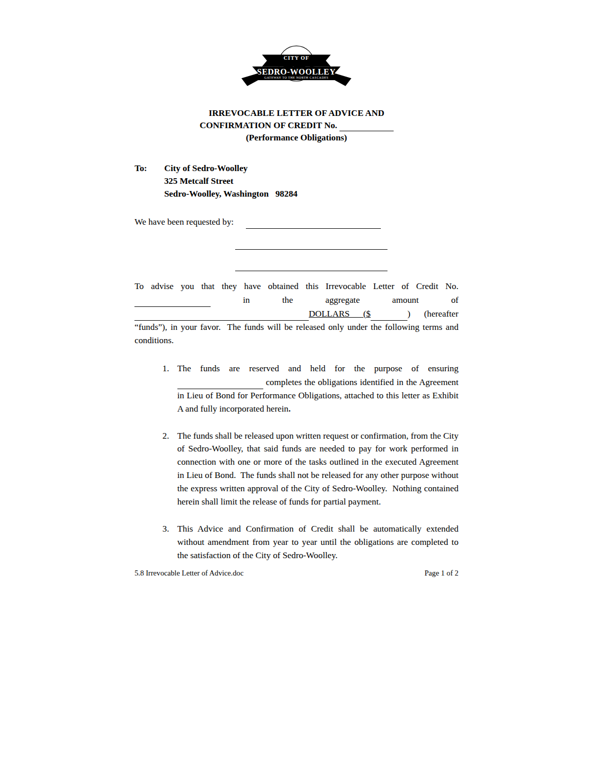CITY OF SEDRO-WOOLLEY GATEWAY TO THE NORTH CASCADES
IRREVOCABLE LETTER OF ADVICE AND CONFIRMATION OF CREDIT No.
(Performance Obligations)
| To: | City of Sedro-Woolley 325 Metcalf Street Sedro-Woolley, Washington 98284 |
We have been requested by:
To advise you that they have obtained this Irrevocable Letter of Credit No. in the aggregate amount of DOLLARS ($ ) (hereafter “funds”), in your favor. The funds will be released only under the following terms and conditions.
The funds are reserved and held for the purpose of ensuring completes the obligations identified in the Agreement in Lieu of Bond for Performance Obligations, attached to this letter as Exhibit A and fully incorporated herein.
The funds shall be released upon written request or confirmation, from the City of Sedro-Woolley, that said funds are needed to pay for work performed in connection with one or more of the tasks outlined in the executed Agreement in Lieu of Bond. The funds shall not be released for any other purpose without the express written approval of the City of Sedro-Woolley. Nothing contained herein shall limit the release of funds for partial payment.
This Advice and Confirmation of Credit shall be automatically extended without amendment from year to year until the obligations are completed to the satisfaction of the City of Sedro-Woolley.
5.8 Irrevocable Letter of Advice.doc Page 1 of 2